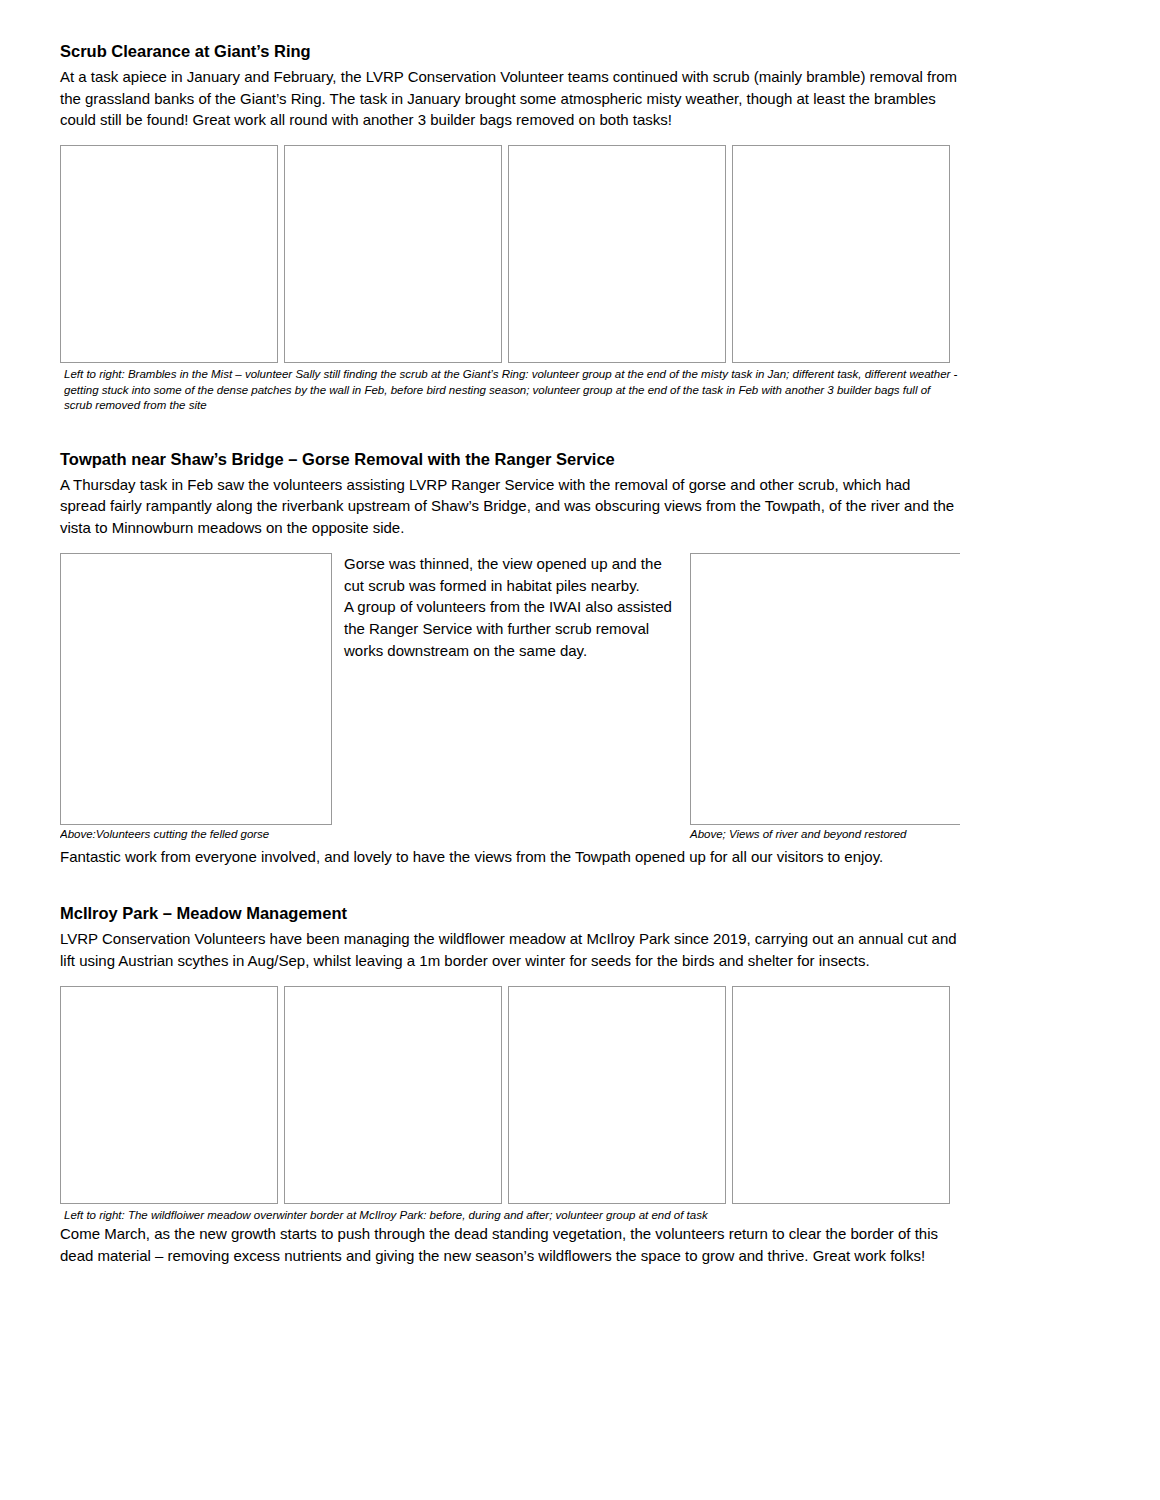Scrub Clearance at Giant’s Ring
At a task apiece in January and February, the LVRP Conservation Volunteer teams continued with scrub (mainly bramble) removal from the grassland banks of the Giant’s Ring. The task in January brought some atmospheric misty weather, though at least the brambles could still be found! Great work all round with another 3 builder bags removed on both tasks!
Left to right: Brambles in the Mist – volunteer Sally still finding the scrub at the Giant’s Ring: volunteer group at the end of the misty task in Jan; different task, different weather - getting stuck into some of the dense patches by the wall in Feb, before bird nesting season; volunteer group at the end of the task in Feb with another 3 builder bags full of scrub removed from the site
Towpath near Shaw’s Bridge – Gorse Removal with the Ranger Service
A Thursday task in Feb saw the volunteers assisting LVRP Ranger Service with the removal of gorse and other scrub, which had spread fairly rampantly along the riverbank upstream of Shaw’s Bridge, and was obscuring views from the Towpath, of the river and the vista to Minnowburn meadows on the opposite side.
Above:Volunteers cutting the felled gorse
Above; Views of river and beyond restored
Gorse was thinned, the view opened up and the cut scrub was formed in habitat piles nearby.
A group of volunteers from the IWAI also assisted the Ranger Service with further scrub removal works downstream on the same day.
Fantastic work from everyone involved, and lovely to have the views from the Towpath opened up for all our visitors to enjoy.
McIlroy Park – Meadow Management
LVRP Conservation Volunteers have been managing the wildflower meadow at McIlroy Park since 2019, carrying out an annual cut and lift using Austrian scythes in Aug/Sep, whilst leaving a 1m border over winter for seeds for the birds and shelter for insects.
Left to right: The wildfloiwer meadow overwinter border at McIlroy Park: before, during and after; volunteer group at end of task
Come March, as the new growth starts to push through the dead standing vegetation, the volunteers return to clear the border of this dead material – removing excess nutrients and giving the new season’s wildflowers the space to grow and thrive. Great work folks!